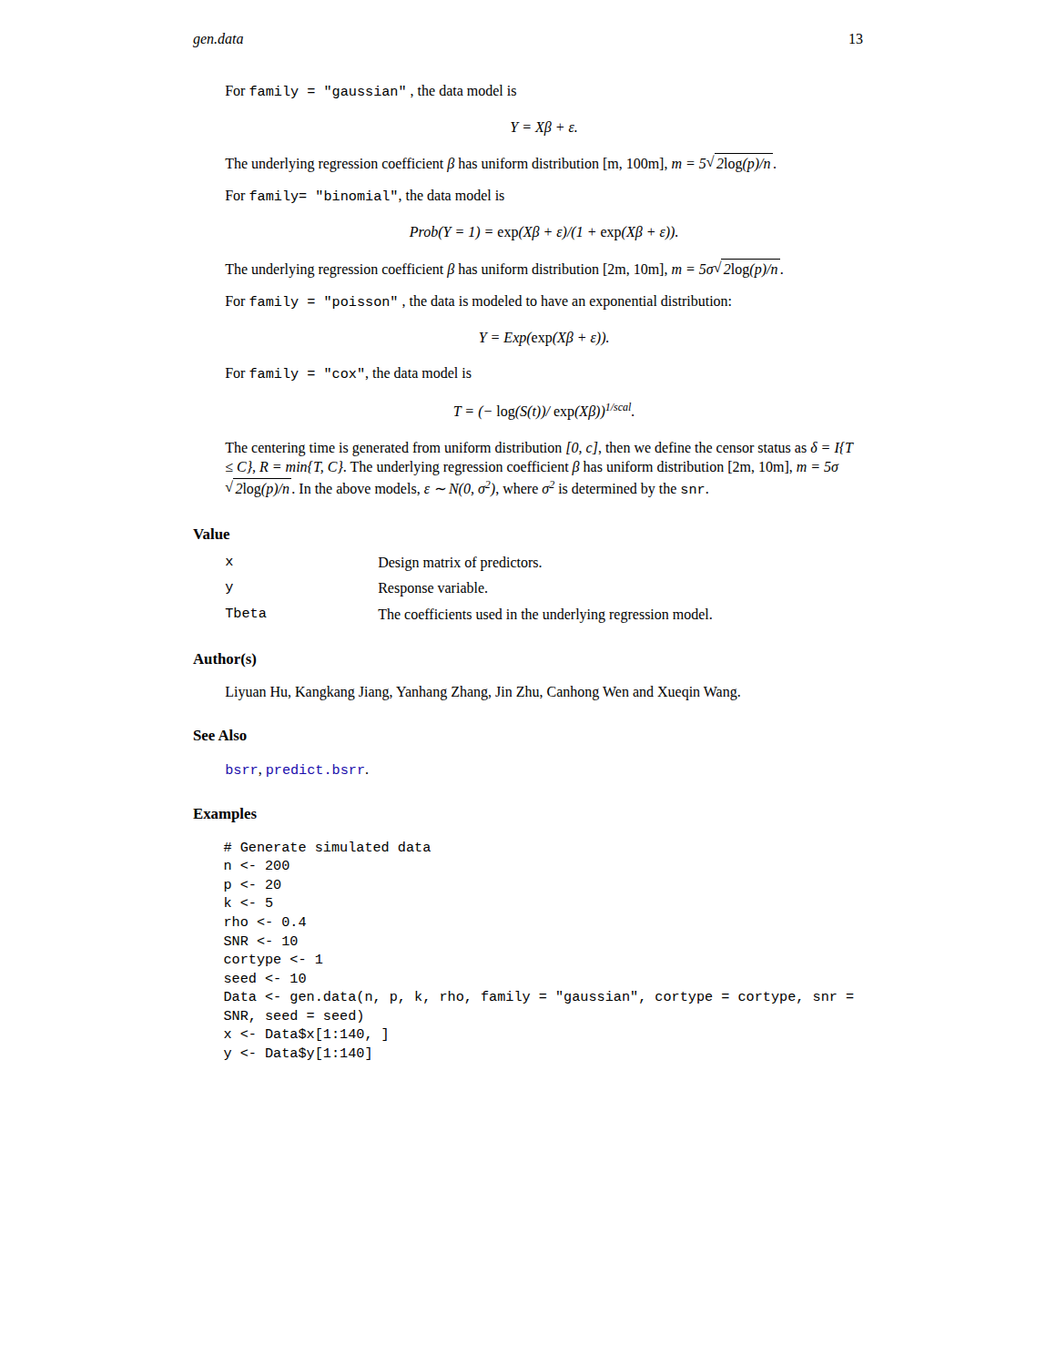gen.data 13
For family = "gaussian" , the data model is
Y = Xβ + ε.
The underlying regression coefficient β has uniform distribution [m, 100m], m = 52log(p)/n.
For family= "binomial", the data model is
Prob(Y = 1) = exp(Xβ + ε)/(1 + exp(Xβ + ε)).
The underlying regression coefficient β has uniform distribution [2m, 10m], m = 5σ2log(p)/n.
For family = "poisson" , the data is modeled to have an exponential distribution:
Y = Exp(exp(Xβ + ε)).
For family = "cox", the data model is
T = (− log(S(t))/ exp(Xβ))1/scal.
The centering time is generated from uniform distribution [0, c], then we define the censor status as δ = I{T ≤ C}, R = min{T, C}. The underlying regression coefficient β has uniform distribution [2m, 10m], m = 5σ2log(p)/n. In the above models, ε ∼ N(0, σ2), where σ2 is determined by the snr.
Value
x
Design matrix of predictors.
y
Response variable.
Tbeta
The coefficients used in the underlying regression model.
Author(s)
Liyuan Hu, Kangkang Jiang, Yanhang Zhang, Jin Zhu, Canhong Wen and Xueqin Wang.
See Also
bsrr, predict.bsrr.
Examples
# Generate simulated data
n <- 200
p <- 20
k <- 5
rho <- 0.4
SNR <- 10
cortype <- 1
seed <- 10
Data <- gen.data(n, p, k, rho, family = "gaussian", cortype = cortype, snr = SNR, seed = seed)
x <- Data$x[1:140, ]
y <- Data$y[1:140]